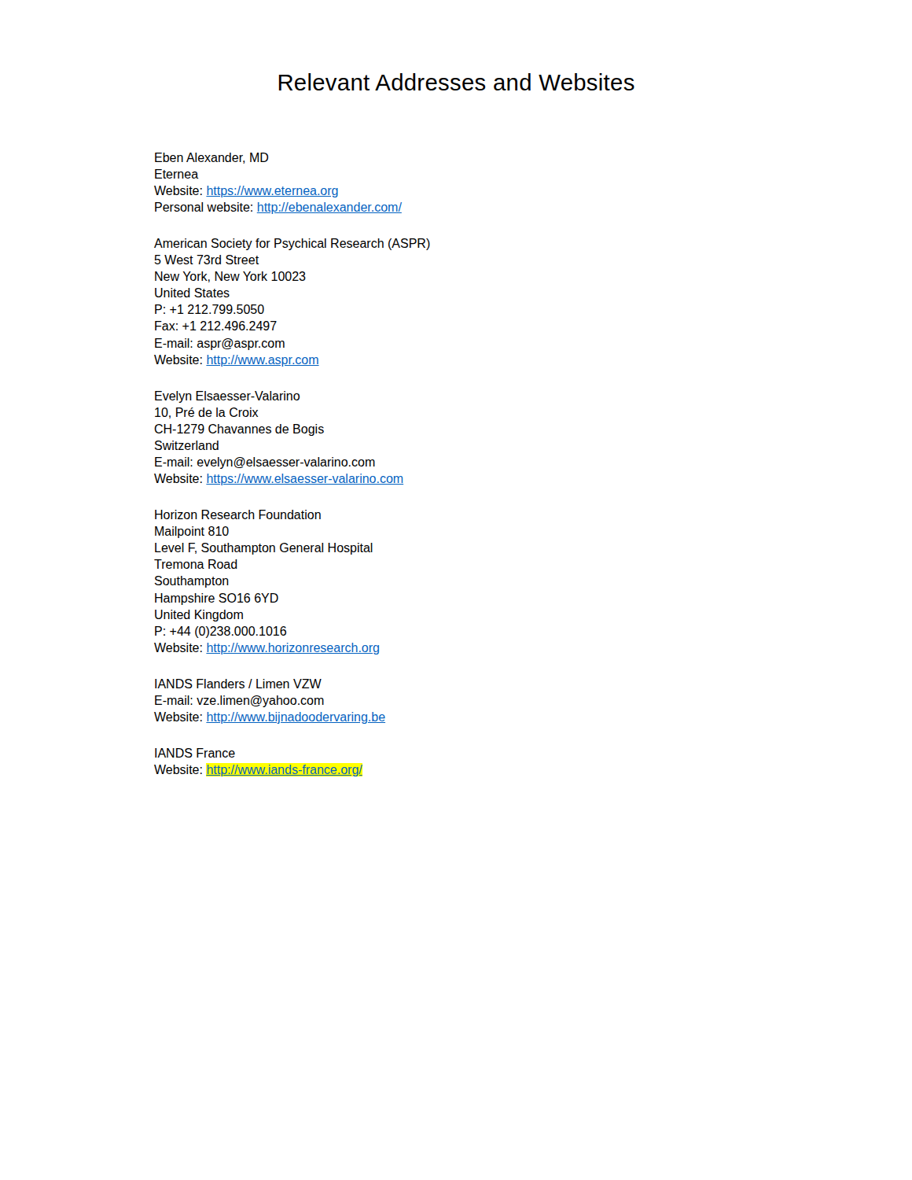Relevant Addresses and Websites
Eben Alexander, MD
Eternea
Website: https://www.eternea.org
Personal website: http://ebenalexander.com/
American Society for Psychical Research (ASPR)
5 West 73rd Street
New York, New York 10023
United States
P: +1 212.799.5050
Fax: +1 212.496.2497
E-mail: aspr@aspr.com
Website: http://www.aspr.com
Evelyn Elsaesser-Valarino
10, Pré de la Croix
CH-1279 Chavannes de Bogis
Switzerland
E-mail: evelyn@elsaesser-valarino.com
Website: https://www.elsaesser-valarino.com
Horizon Research Foundation
Mailpoint 810
Level F, Southampton General Hospital
Tremona Road
Southampton
Hampshire SO16 6YD
United Kingdom
P: +44 (0)238.000.1016
Website: http://www.horizonresearch.org
IANDS Flanders / Limen VZW
E-mail: vze.limen@yahoo.com
Website: http://www.bijnadoodervaring.be
IANDS France
Website: http://www.iands-france.org/